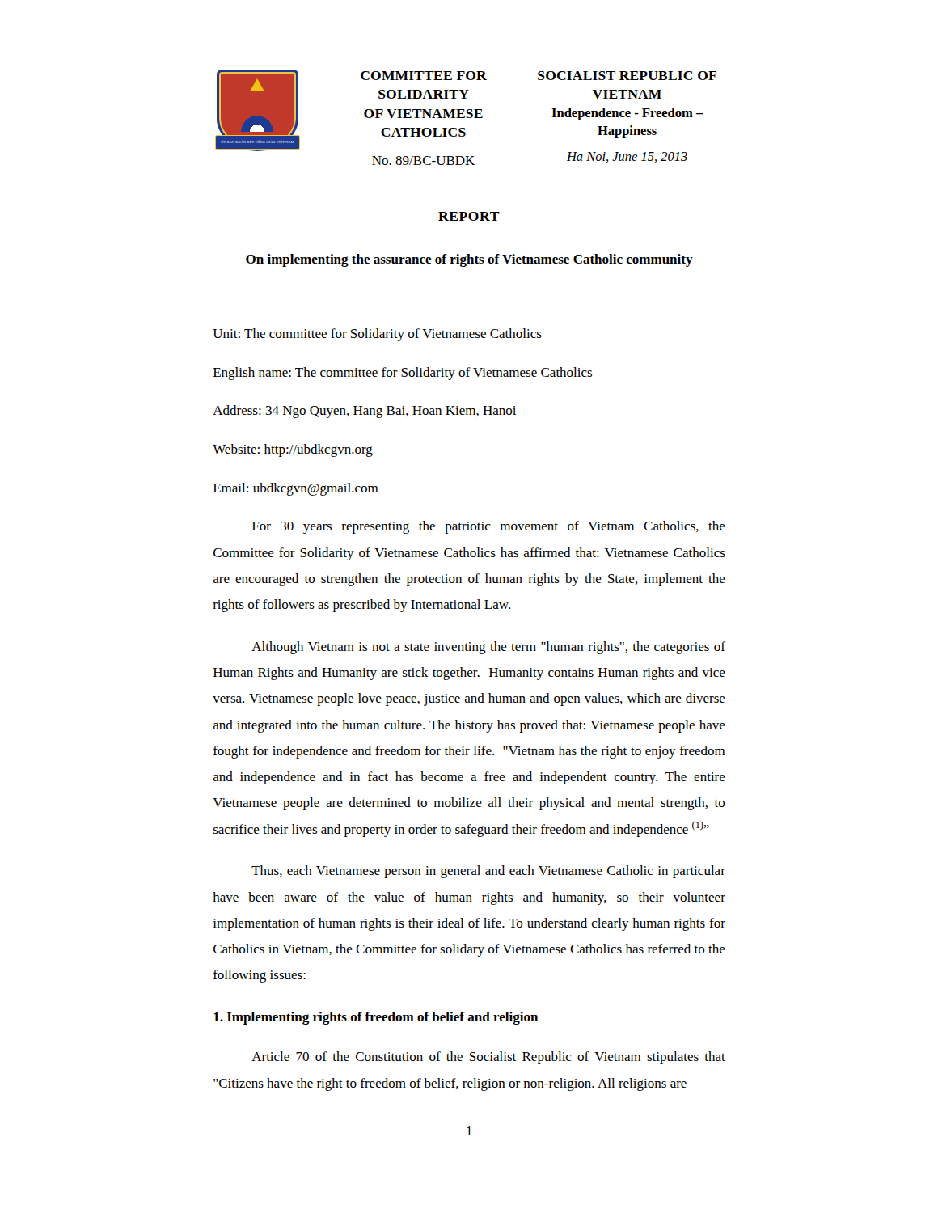ỦY BAN ĐOÀN KẾT CÔNG GIÁO VIỆT NAM
COMMITTEE FOR SOLIDARITY
OF VIETNAMESE CATHOLICS
No. 89/BC-UBDK
SOCIALIST REPUBLIC OF VIETNAM
Independence - Freedom – Happiness
Ha Noi, June 15, 2013
REPORT
On implementing the assurance of rights of Vietnamese Catholic community
Unit: The committee for Solidarity of Vietnamese Catholics
English name: The committee for Solidarity of Vietnamese Catholics
Address: 34 Ngo Quyen, Hang Bai, Hoan Kiem, Hanoi
Website: http://ubdkcgvn.org
Email: ubdkcgvn@gmail.com
For 30 years representing the patriotic movement of Vietnam Catholics, the Committee for Solidarity of Vietnamese Catholics has affirmed that: Vietnamese Catholics are encouraged to strengthen the protection of human rights by the State, implement the rights of followers as prescribed by International Law.
Although Vietnam is not a state inventing the term "human rights", the categories of Human Rights and Humanity are stick together. Humanity contains Human rights and vice versa. Vietnamese people love peace, justice and human and open values, which are diverse and integrated into the human culture. The history has proved that: Vietnamese people have fought for independence and freedom for their life. "Vietnam has the right to enjoy freedom and independence and in fact has become a free and independent country. The entire Vietnamese people are determined to mobilize all their physical and mental strength, to sacrifice their lives and property in order to safeguard their freedom and independence (1)”
Thus, each Vietnamese person in general and each Vietnamese Catholic in particular have been aware of the value of human rights and humanity, so their volunteer implementation of human rights is their ideal of life. To understand clearly human rights for Catholics in Vietnam, the Committee for solidary of Vietnamese Catholics has referred to the following issues:
1. Implementing rights of freedom of belief and religion
Article 70 of the Constitution of the Socialist Republic of Vietnam stipulates that "Citizens have the right to freedom of belief, religion or non-religion. All religions are
1